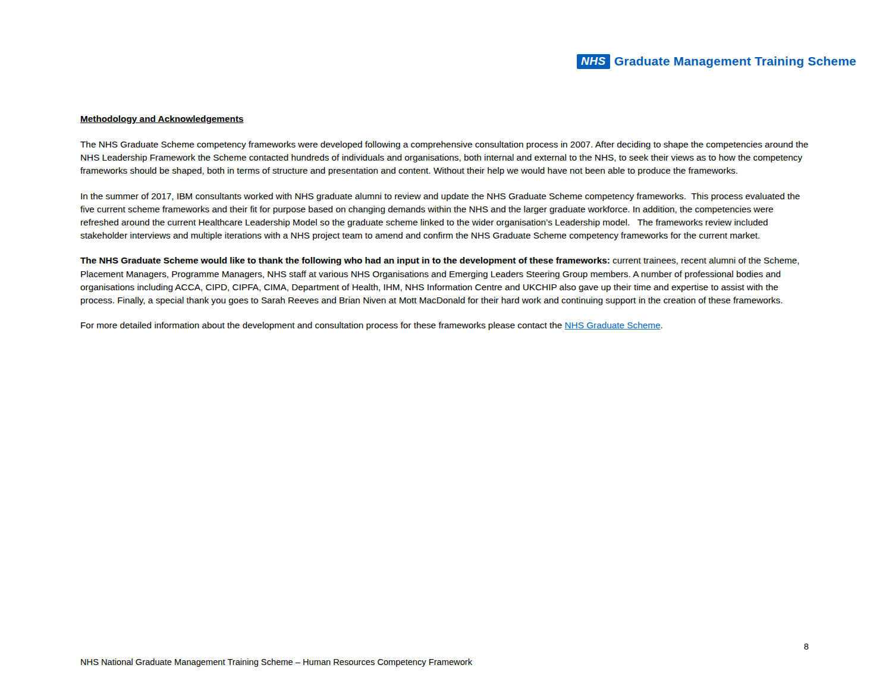NHS Graduate Management Training Scheme
Methodology and Acknowledgements
The NHS Graduate Scheme competency frameworks were developed following a comprehensive consultation process in 2007. After deciding to shape the competencies around the NHS Leadership Framework the Scheme contacted hundreds of individuals and organisations, both internal and external to the NHS, to seek their views as to how the competency frameworks should be shaped, both in terms of structure and presentation and content. Without their help we would have not been able to produce the frameworks.
In the summer of 2017, IBM consultants worked with NHS graduate alumni to review and update the NHS Graduate Scheme competency frameworks. This process evaluated the five current scheme frameworks and their fit for purpose based on changing demands within the NHS and the larger graduate workforce. In addition, the competencies were refreshed around the current Healthcare Leadership Model so the graduate scheme linked to the wider organisation’s Leadership model. The frameworks review included stakeholder interviews and multiple iterations with a NHS project team to amend and confirm the NHS Graduate Scheme competency frameworks for the current market.
The NHS Graduate Scheme would like to thank the following who had an input in to the development of these frameworks: current trainees, recent alumni of the Scheme, Placement Managers, Programme Managers, NHS staff at various NHS Organisations and Emerging Leaders Steering Group members. A number of professional bodies and organisations including ACCA, CIPD, CIPFA, CIMA, Department of Health, IHM, NHS Information Centre and UKCHIP also gave up their time and expertise to assist with the process. Finally, a special thank you goes to Sarah Reeves and Brian Niven at Mott MacDonald for their hard work and continuing support in the creation of these frameworks.
For more detailed information about the development and consultation process for these frameworks please contact the NHS Graduate Scheme.
8
NHS National Graduate Management Training Scheme – Human Resources Competency Framework